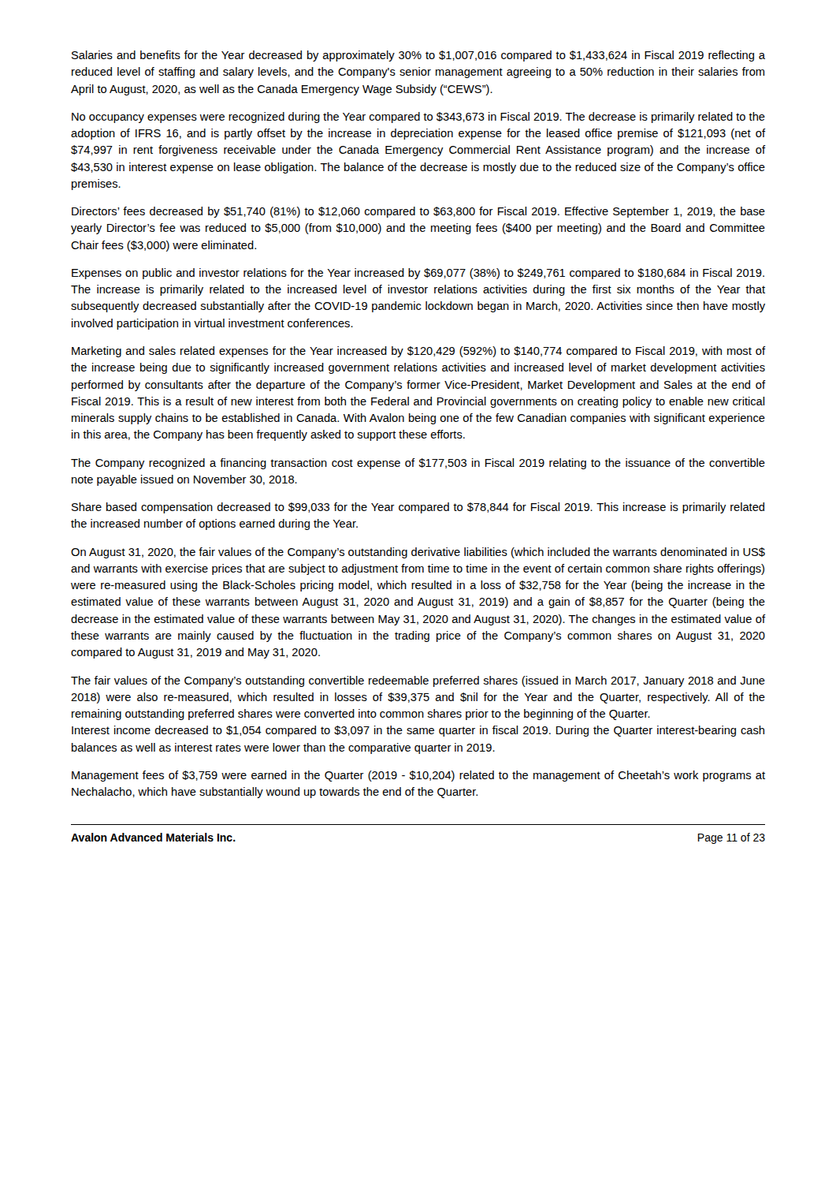Salaries and benefits for the Year decreased by approximately 30% to $1,007,016 compared to $1,433,624 in Fiscal 2019 reflecting a reduced level of staffing and salary levels, and the Company's senior management agreeing to a 50% reduction in their salaries from April to August, 2020, as well as the Canada Emergency Wage Subsidy (“CEWS”).
No occupancy expenses were recognized during the Year compared to $343,673 in Fiscal 2019. The decrease is primarily related to the adoption of IFRS 16, and is partly offset by the increase in depreciation expense for the leased office premise of $121,093 (net of $74,997 in rent forgiveness receivable under the Canada Emergency Commercial Rent Assistance program) and the increase of $43,530 in interest expense on lease obligation. The balance of the decrease is mostly due to the reduced size of the Company’s office premises.
Directors’ fees decreased by $51,740 (81%) to $12,060 compared to $63,800 for Fiscal 2019. Effective September 1, 2019, the base yearly Director’s fee was reduced to $5,000 (from $10,000) and the meeting fees ($400 per meeting) and the Board and Committee Chair fees ($3,000) were eliminated.
Expenses on public and investor relations for the Year increased by $69,077 (38%) to $249,761 compared to $180,684 in Fiscal 2019. The increase is primarily related to the increased level of investor relations activities during the first six months of the Year that subsequently decreased substantially after the COVID-19 pandemic lockdown began in March, 2020. Activities since then have mostly involved participation in virtual investment conferences.
Marketing and sales related expenses for the Year increased by $120,429 (592%) to $140,774 compared to Fiscal 2019, with most of the increase being due to significantly increased government relations activities and increased level of market development activities performed by consultants after the departure of the Company’s former Vice-President, Market Development and Sales at the end of Fiscal 2019. This is a result of new interest from both the Federal and Provincial governments on creating policy to enable new critical minerals supply chains to be established in Canada. With Avalon being one of the few Canadian companies with significant experience in this area, the Company has been frequently asked to support these efforts.
The Company recognized a financing transaction cost expense of $177,503 in Fiscal 2019 relating to the issuance of the convertible note payable issued on November 30, 2018.
Share based compensation decreased to $99,033 for the Year compared to $78,844 for Fiscal 2019. This increase is primarily related the increased number of options earned during the Year.
On August 31, 2020, the fair values of the Company’s outstanding derivative liabilities (which included the warrants denominated in US$ and warrants with exercise prices that are subject to adjustment from time to time in the event of certain common share rights offerings) were re-measured using the Black-Scholes pricing model, which resulted in a loss of $32,758 for the Year (being the increase in the estimated value of these warrants between August 31, 2020 and August 31, 2019) and a gain of $8,857 for the Quarter (being the decrease in the estimated value of these warrants between May 31, 2020 and August 31, 2020). The changes in the estimated value of these warrants are mainly caused by the fluctuation in the trading price of the Company’s common shares on August 31, 2020 compared to August 31, 2019 and May 31, 2020.
The fair values of the Company’s outstanding convertible redeemable preferred shares (issued in March 2017, January 2018 and June 2018) were also re-measured, which resulted in losses of $39,375 and $nil for the Year and the Quarter, respectively. All of the remaining outstanding preferred shares were converted into common shares prior to the beginning of the Quarter.
Interest income decreased to $1,054 compared to $3,097 in the same quarter in fiscal 2019. During the Quarter interest-bearing cash balances as well as interest rates were lower than the comparative quarter in 2019.
Management fees of $3,759 were earned in the Quarter (2019 - $10,204) related to the management of Cheetah’s work programs at Nechalacho, which have substantially wound up towards the end of the Quarter.
Avalon Advanced Materials Inc. Page 11 of 23